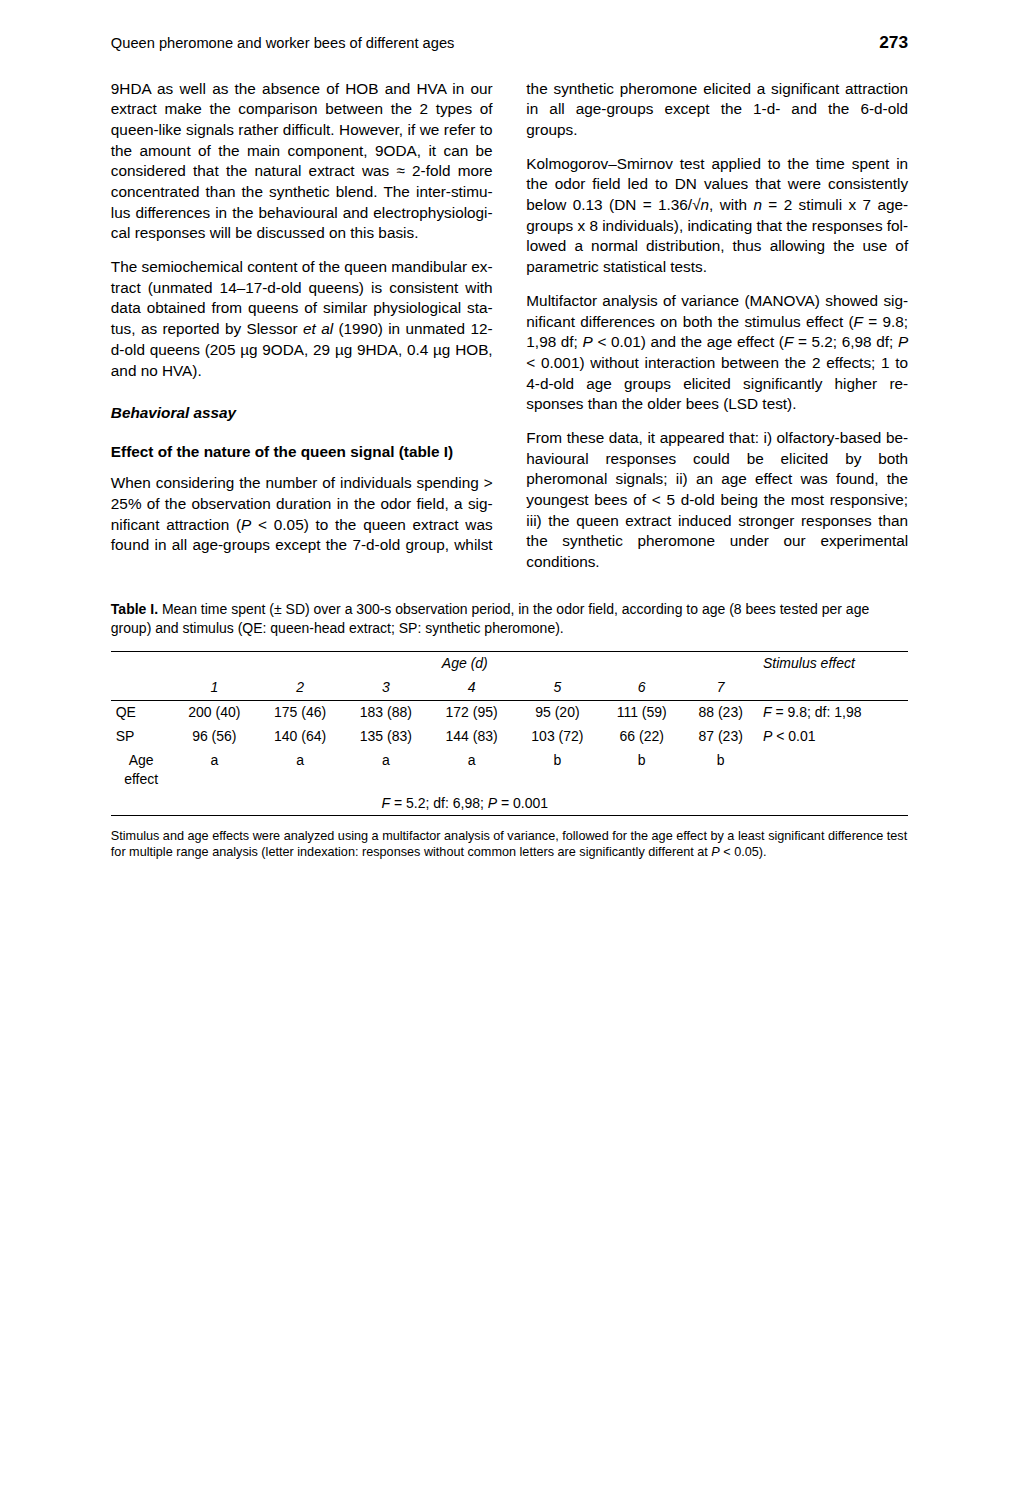Queen pheromone and worker bees of different ages 273
9HDA as well as the absence of HOB and HVA in our extract make the comparison between the 2 types of queen-like signals rather difficult. However, if we refer to the amount of the main component, 9ODA, it can be considered that the natural extract was ≈ 2-fold more concentrated than the synthetic blend. The inter-stimulus differences in the behavioural and electrophysiological responses will be discussed on this basis.
The semiochemical content of the queen mandibular extract (unmated 14–17-d-old queens) is consistent with data obtained from queens of similar physiological status, as reported by Slessor et al (1990) in unmated 12-d-old queens (205 µg 9ODA, 29 µg 9HDA, 0.4 µg HOB, and no HVA).
Behavioral assay
Effect of the nature of the queen signal (table I)
When considering the number of individuals spending > 25% of the observation duration in the odor field, a significant attraction (P < 0.05) to the queen extract was found in all age-groups except the 7-d-old group, whilst the synthetic pheromone elicited a significant attraction in all age-groups except the 1-d- and the 6-d-old groups.
Kolmogorov–Smirnov test applied to the time spent in the odor field led to DN values that were consistently below 0.13 (DN = 1.36/√n, with n = 2 stimuli x 7 age-groups x 8 individuals), indicating that the responses followed a normal distribution, thus allowing the use of parametric statistical tests.
Multifactor analysis of variance (MANOVA) showed significant differences on both the stimulus effect (F = 9.8; 1,98 df; P < 0.01) and the age effect (F = 5.2; 6,98 df; P < 0.001) without interaction between the 2 effects; 1 to 4-d-old age groups elicited significantly higher responses than the older bees (LSD test).
From these data, it appeared that: i) olfactory-based behavioural responses could be elicited by both pheromonal signals; ii) an age effect was found, the youngest bees of < 5 d-old being the most responsive; iii) the queen extract induced stronger responses than the synthetic pheromone under our experimental conditions.
Table I. Mean time spent (± SD) over a 300-s observation period, in the odor field, according to age (8 bees tested per age group) and stimulus (QE: queen-head extract; SP: synthetic pheromone).
| | Age (d) | Stimulus effect |
| --- | --- | --- |
| | 1 | 2 | 3 | 4 | 5 | 6 | 7 | |
| QE | 200 (40) | 175 (46) | 183 (88) | 172 (95) | 95 (20) | 111 (59) | 88 (23) | F = 9.8; df: 1,98 |
| SP | 96 (56) | 140 (64) | 135 (83) | 144 (83) | 103 (72) | 66 (22) | 87 (23) | P < 0.01 |
| Age effect | a | a | a | a | b | b | b | |
| | F = 5.2; df: 6,98; P = 0.001 | |
Stimulus and age effects were analyzed using a multifactor analysis of variance, followed for the age effect by a least significant difference test for multiple range analysis (letter indexation: responses without common letters are significantly different at P < 0.05).